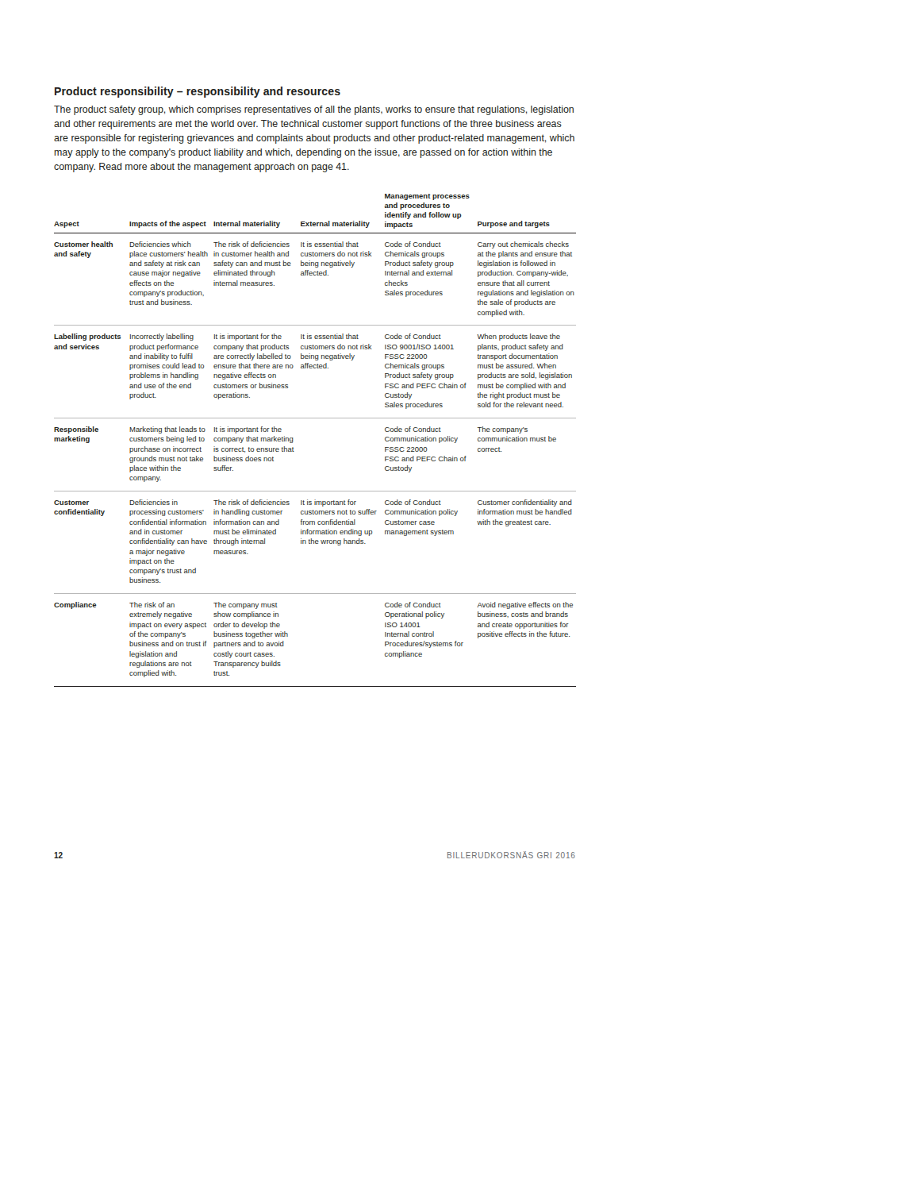Product responsibility – responsibility and resources
The product safety group, which comprises representatives of all the plants, works to ensure that regulations, legislation and other requirements are met the world over. The technical customer support functions of the three business areas are responsible for registering grievances and complaints about products and other product-related management, which may apply to the company's product liability and which, depending on the issue, are passed on for action within the company. Read more about the management approach on page 41.
| Aspect | Impacts of the aspect | Internal materiality | External materiality | Management processes and procedures to identify and follow up impacts | Purpose and targets |
| --- | --- | --- | --- | --- | --- |
| Customer health and safety | Deficiencies which place customers' health and safety at risk can cause major negative effects on the company's production, trust and business. | The risk of deficiencies in customer health and safety can and must be eliminated through internal measures. | It is essential that customers do not risk being negatively affected. | Code of Conduct Chemicals groups Product safety group Internal and external checks Sales procedures | Carry out chemicals checks at the plants and ensure that legislation is followed in production. Company-wide, ensure that all current regulations and legislation on the sale of products are complied with. |
| Labelling products and services | Incorrectly labelling product performance and inability to fulfil promises could lead to problems in handling and use of the end product. | It is important for the company that products are correctly labelled to ensure that there are no negative effects on customers or business operations. | It is essential that customers do not risk being negatively affected. | Code of Conduct ISO 9001/ISO 14001 FSSC 22000 Chemicals groups Product safety group FSC and PEFC Chain of Custody Sales procedures | When products leave the plants, product safety and transport documentation must be assured. When products are sold, legislation must be complied with and the right product must be sold for the relevant need. |
| Responsible marketing | Marketing that leads to customers being led to purchase on incorrect grounds must not take place within the company. | It is important for the company that marketing is correct, to ensure that business does not suffer. | | Code of Conduct Communication policy FSSC 22000 FSC and PEFC Chain of Custody | The company's communication must be correct. |
| Customer confidentiality | Deficiencies in processing customers' confidential information and in customer confidentiality can have a major negative impact on the company's trust and business. | The risk of deficiencies in handling customer information can and must be eliminated through internal measures. | It is important for customers not to suffer from confidential information ending up in the wrong hands. | Code of Conduct Communication policy Customer case management system | Customer confidentiality and information must be handled with the greatest care. |
| Compliance | The risk of an extremely negative impact on every aspect of the company's business and on trust if legislation and regulations are not complied with. | The company must show compliance in order to develop the business together with partners and to avoid costly court cases. Transparency builds trust. | | Code of Conduct Operational policy ISO 14001 Internal control Procedures/systems for compliance | Avoid negative effects on the business, costs and brands and create opportunities for positive effects in the future. |
12 BILLERUDKORSNÄS GRI 2016